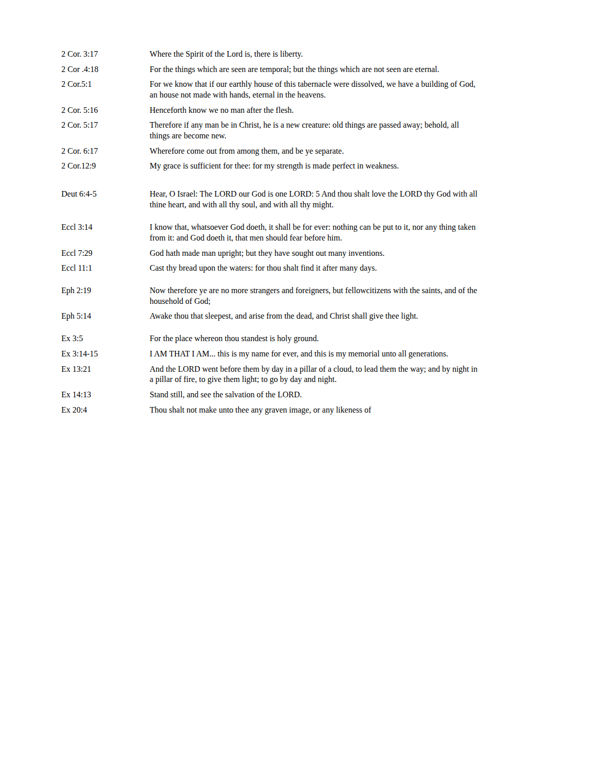| 2 Cor. 3:17 | Where the Spirit of the Lord is, there is liberty. |
| 2 Cor .4:18 | For the things which are seen are temporal; but the things which are not seen are eternal. |
| 2 Cor.5:1 | For we know that if our earthly house of this tabernacle were dissolved, we have a building of God, an house not made with hands, eternal in the heavens. |
| 2 Cor. 5:16 | Henceforth know we no man after the flesh. |
| 2 Cor. 5:17 | Therefore if any man be in Christ, he is a new creature: old things are passed away; behold, all things are become new. |
| 2 Cor. 6:17 | Wherefore come out from among them, and be ye separate. |
| 2 Cor.12:9 | My grace is sufficient for thee: for my strength is made perfect in weakness. |
| Deut 6:4-5 | Hear, O Israel: The LORD our God is one LORD: 5 And thou shalt love the LORD thy God with all thine heart, and with all thy soul, and with all thy might. |
| Eccl 3:14 | I know that, whatsoever God doeth, it shall be for ever: nothing can be put to it, nor any thing taken from it: and God doeth it, that men should fear before him. |
| Eccl 7:29 | God hath made man upright; but they have sought out many inventions. |
| Eccl 11:1 | Cast thy bread upon the waters: for thou shalt find it after many days. |
| Eph 2:19 | Now therefore ye are no more strangers and foreigners, but fellowcitizens with the saints, and of the household of God; |
| Eph 5:14 | Awake thou that sleepest, and arise from the dead, and Christ shall give thee light. |
| Ex 3:5 | For the place whereon thou standest is holy ground. |
| Ex 3:14-15 | I AM THAT I AM... this is my name for ever, and this is my memorial unto all generations. |
| Ex 13:21 | And the LORD went before them by day in a pillar of a cloud, to lead them the way; and by night in a pillar of fire, to give them light; to go by day and night. |
| Ex 14:13 | Stand still, and see the salvation of the LORD. |
| Ex 20:4 | Thou shalt not make unto thee any graven image, or any likeness of |